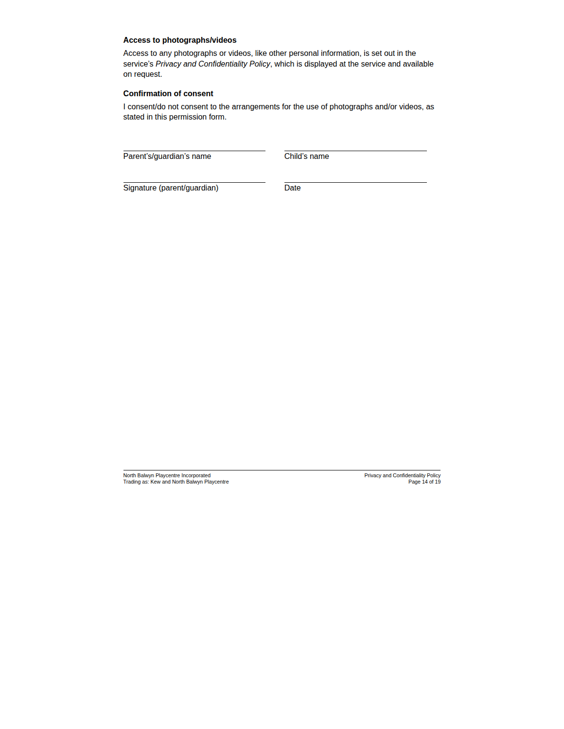Access to photographs/videos
Access to any photographs or videos, like other personal information, is set out in the service’s Privacy and Confidentiality Policy, which is displayed at the service and available on request.
Confirmation of consent
I consent/do not consent to the arrangements for the use of photographs and/or videos, as stated in this permission form.
| Parent’s/guardian’s name | Child’s name |
| Signature (parent/guardian) | Date |
North Balwyn Playcentre Incorporated
Trading as: Kew and North Balwyn Playcentre
Privacy and Confidentiality Policy
Page 14 of 19